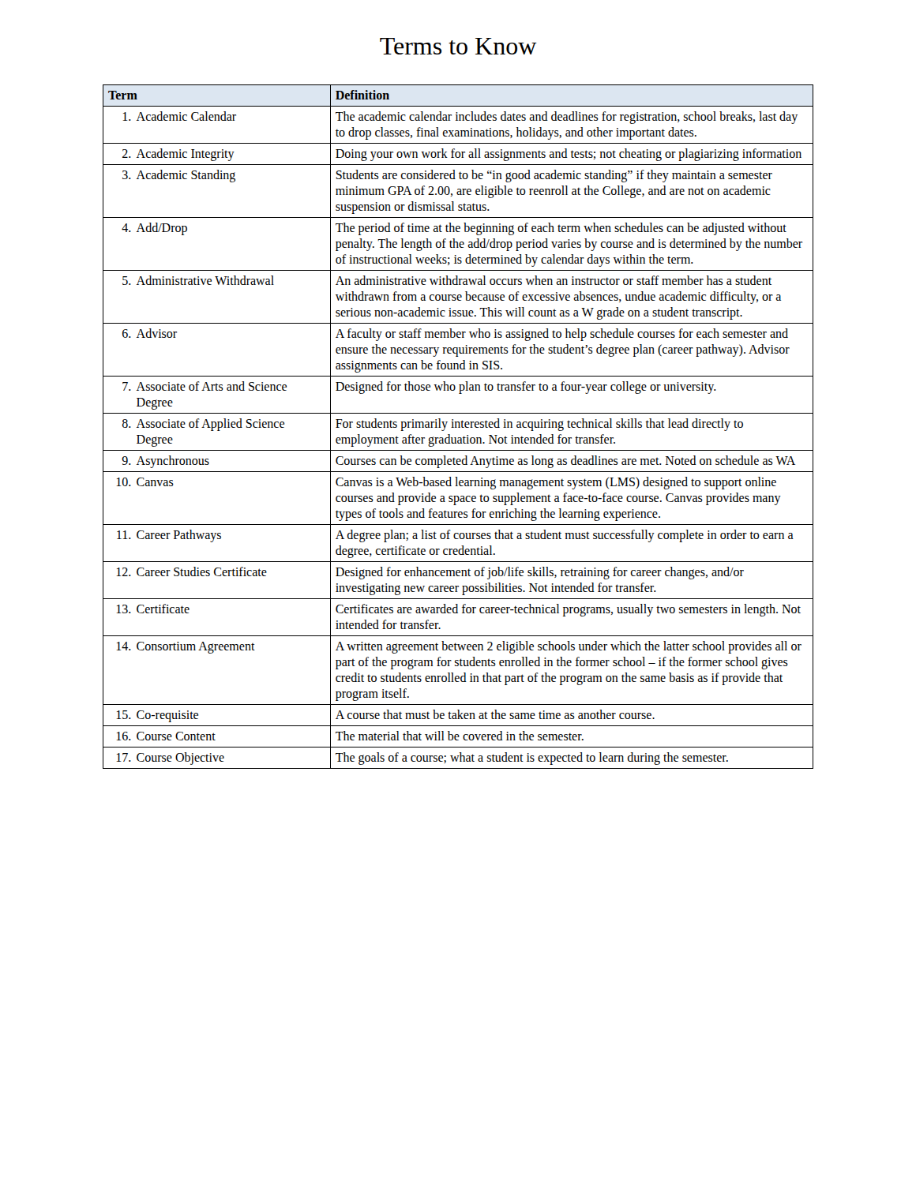Terms to Know
| Term | Definition |
| --- | --- |
| 1. Academic Calendar | The academic calendar includes dates and deadlines for registration, school breaks, last day to drop classes, final examinations, holidays, and other important dates. |
| 2. Academic Integrity | Doing your own work for all assignments and tests; not cheating or plagiarizing information |
| 3. Academic Standing | Students are considered to be “in good academic standing” if they maintain a semester minimum GPA of 2.00, are eligible to reenroll at the College, and are not on academic suspension or dismissal status. |
| 4. Add/Drop | The period of time at the beginning of each term when schedules can be adjusted without penalty. The length of the add/drop period varies by course and is determined by the number of instructional weeks; is determined by calendar days within the term. |
| 5. Administrative Withdrawal | An administrative withdrawal occurs when an instructor or staff member has a student withdrawn from a course because of excessive absences, undue academic difficulty, or a serious non-academic issue. This will count as a W grade on a student transcript. |
| 6. Advisor | A faculty or staff member who is assigned to help schedule courses for each semester and ensure the necessary requirements for the student’s degree plan (career pathway). Advisor assignments can be found in SIS. |
| 7. Associate of Arts and Science Degree | Designed for those who plan to transfer to a four-year college or university. |
| 8. Associate of Applied Science Degree | For students primarily interested in acquiring technical skills that lead directly to employment after graduation. Not intended for transfer. |
| 9. Asynchronous | Courses can be completed Anytime as long as deadlines are met. Noted on schedule as WA |
| 10. Canvas | Canvas is a Web-based learning management system (LMS) designed to support online courses and provide a space to supplement a face-to-face course. Canvas provides many types of tools and features for enriching the learning experience. |
| 11. Career Pathways | A degree plan; a list of courses that a student must successfully complete in order to earn a degree, certificate or credential. |
| 12. Career Studies Certificate | Designed for enhancement of job/life skills, retraining for career changes, and/or investigating new career possibilities. Not intended for transfer. |
| 13. Certificate | Certificates are awarded for career-technical programs, usually two semesters in length. Not intended for transfer. |
| 14. Consortium Agreement | A written agreement between 2 eligible schools under which the latter school provides all or part of the program for students enrolled in the former school – if the former school gives credit to students enrolled in that part of the program on the same basis as if provide that program itself. |
| 15. Co-requisite | A course that must be taken at the same time as another course. |
| 16. Course Content | The material that will be covered in the semester. |
| 17. Course Objective | The goals of a course; what a student is expected to learn during the semester. |